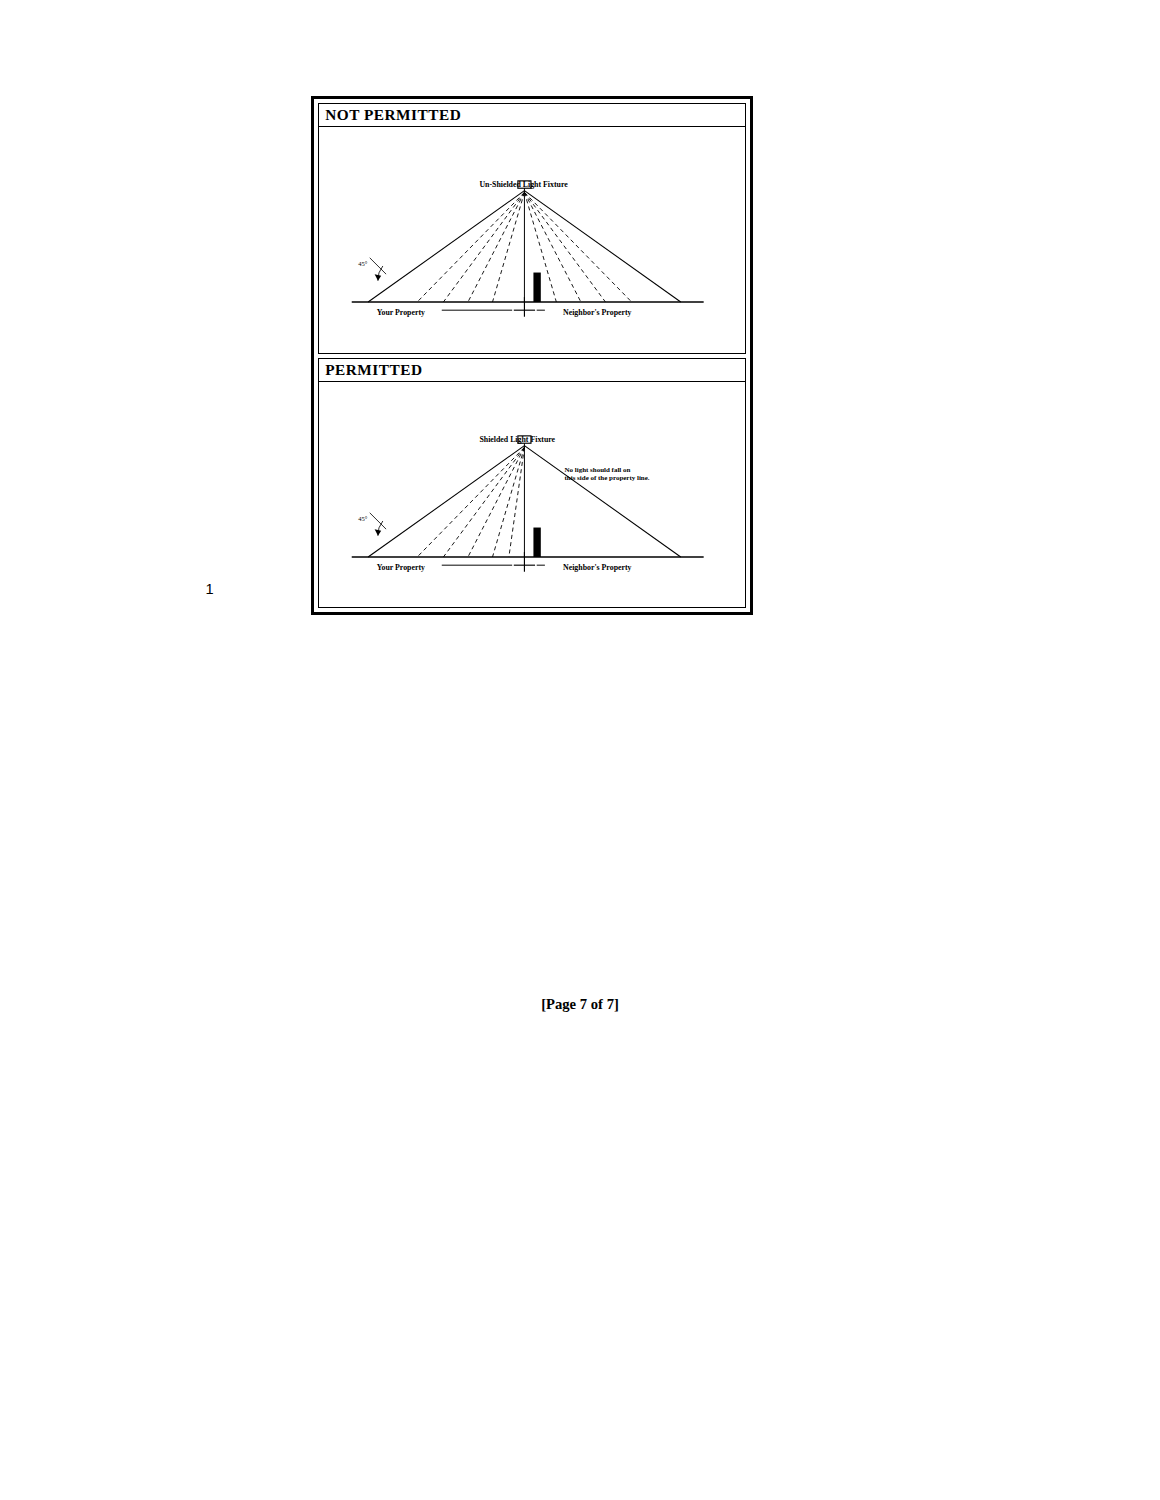1
NOT PERMITTED
45° Un-Shielded Light Fixture Your Property Neighbor's Property
PERMITTED
45° Shielded Light Fixture No light should fall on this side of the property line. Your Property Neighbor's Property
[Page 7 of 7]